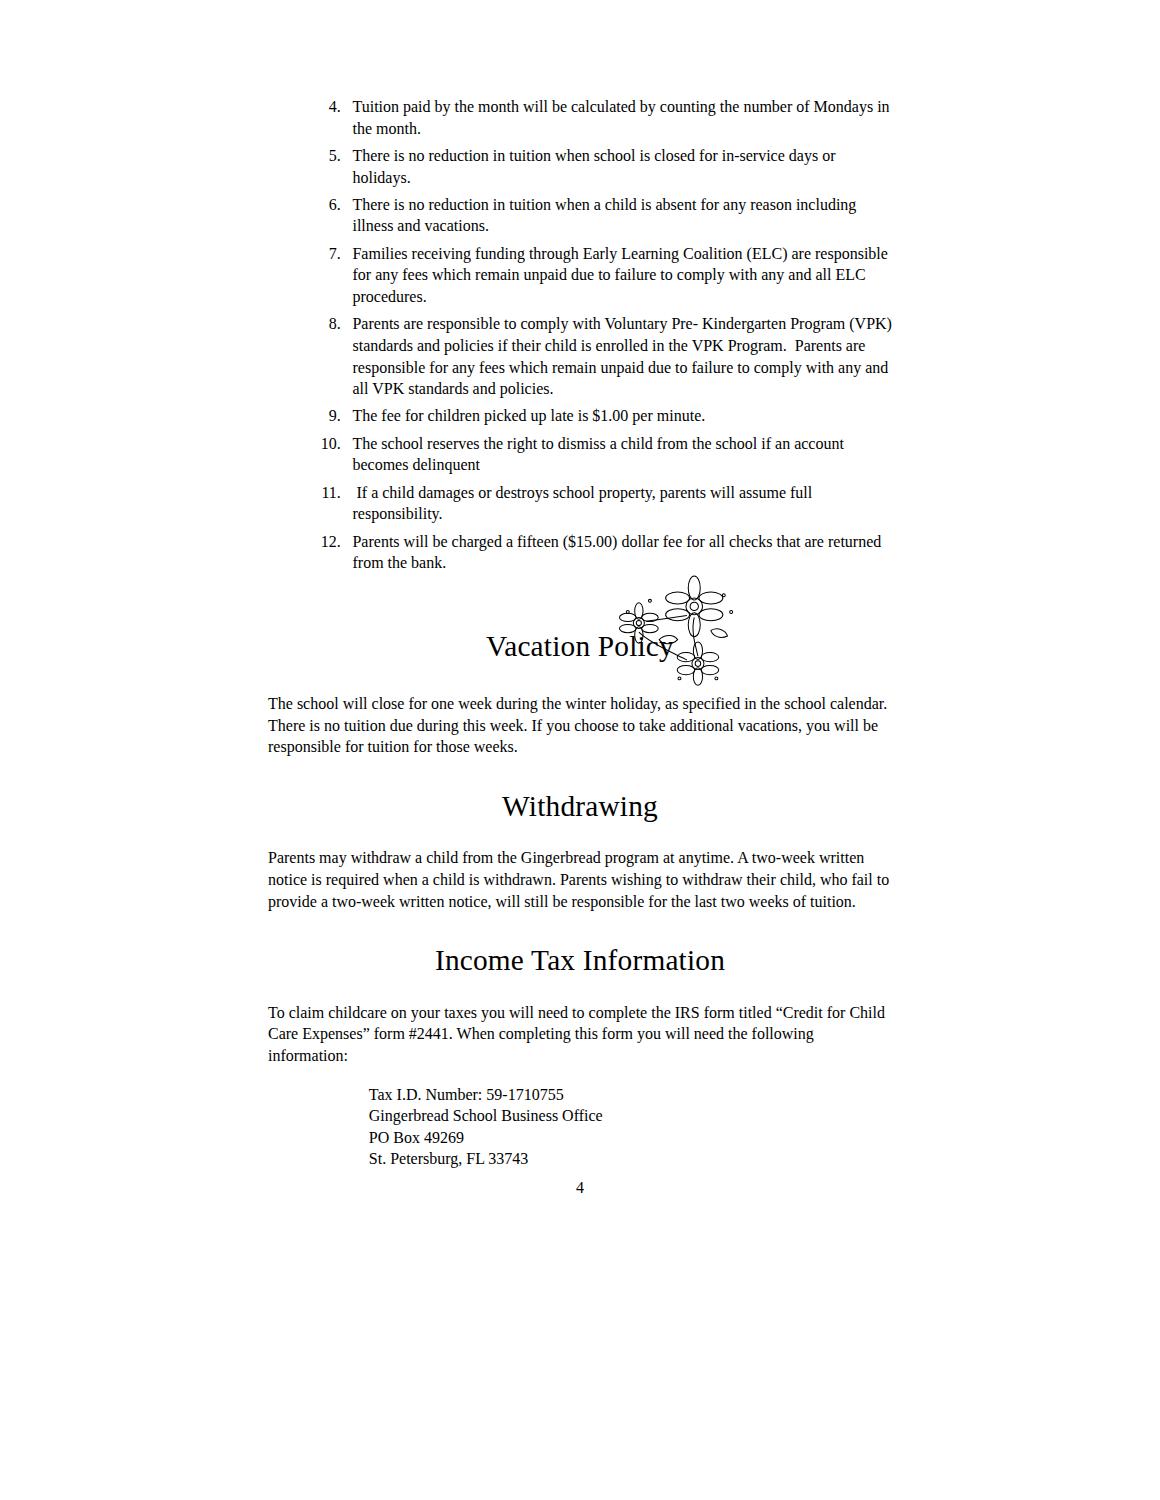Tuition paid by the month will be calculated by counting the number of Mondays in the month.
There is no reduction in tuition when school is closed for in-service days or holidays.
There is no reduction in tuition when a child is absent for any reason including illness and vacations.
Families receiving funding through Early Learning Coalition (ELC) are responsible for any fees which remain unpaid due to failure to comply with any and all ELC procedures.
Parents are responsible to comply with Voluntary Pre- Kindergarten Program (VPK) standards and policies if their child is enrolled in the VPK Program. Parents are responsible for any fees which remain unpaid due to failure to comply with any and all VPK standards and policies.
The fee for children picked up late is $1.00 per minute.
The school reserves the right to dismiss a child from the school if an account becomes delinquent
If a child damages or destroys school property, parents will assume full responsibility.
Parents will be charged a fifteen ($15.00) dollar fee for all checks that are returned from the bank.
Vacation Policy
The school will close for one week during the winter holiday, as specified in the school calendar. There is no tuition due during this week. If you choose to take additional vacations, you will be responsible for tuition for those weeks.
Withdrawing
Parents may withdraw a child from the Gingerbread program at anytime. A two-week written notice is required when a child is withdrawn. Parents wishing to withdraw their child, who fail to provide a two-week written notice, will still be responsible for the last two weeks of tuition.
Income Tax Information
To claim childcare on your taxes you will need to complete the IRS form titled “Credit for Child Care Expenses” form #2441. When completing this form you will need the following information:
Tax I.D. Number: 59-1710755
Gingerbread School Business Office
PO Box 49269
St. Petersburg, FL 33743
4